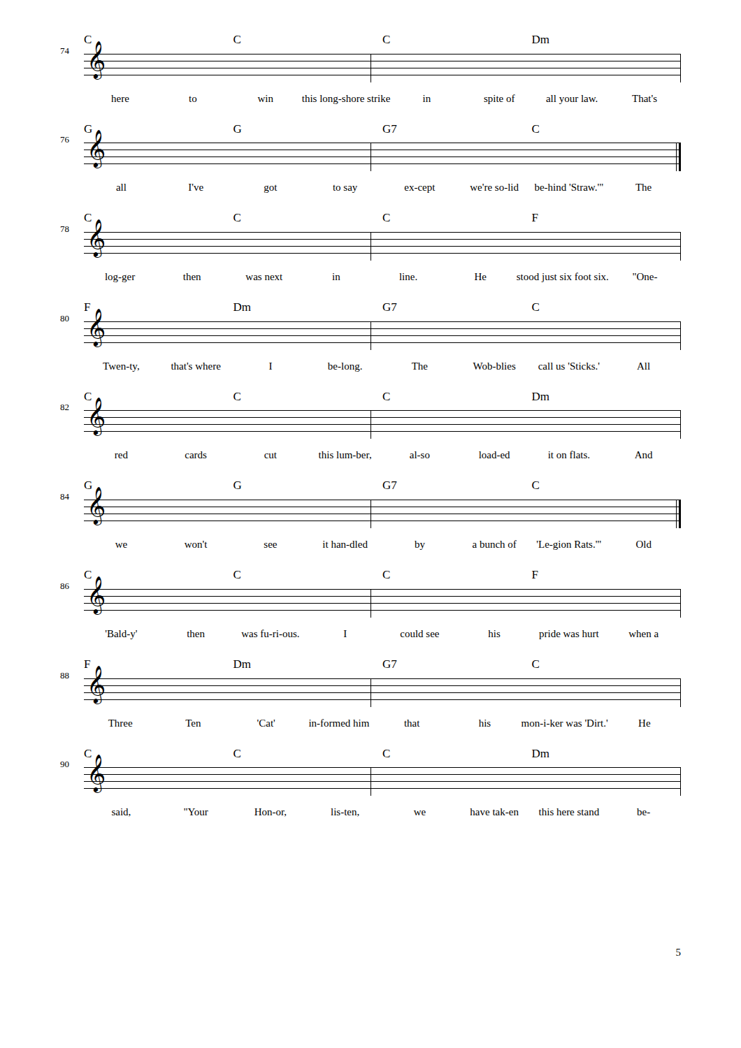Lead sheet, page 5, measures 74 through 91
C C C Dm
74
𝄞
here to win this long‑shore strike in spite of all your law. That's
G G G7 C
76
𝄞
all I've got to say ex‑cept we're so‑lid be‑hind 'Straw.'"The
C C C F
78
𝄞
log‑ger then was next in line. He stood just six foot six."One‑
F Dm G7 C
80
𝄞
Twen‑ty, that's where Ibe‑long. The Wob‑blies call us 'Sticks.'All
C C C Dm
82
𝄞
red cards cut this lum‑ber, al‑so load‑ed it on flats. And
G G G7 C
84
𝄞
we won't see it han‑dled by a bunch of'Le‑gion Rats.'"Old
C C C F
86
𝄞
'Bald‑y'then was fu‑ri‑ous. Icould see his pride was hurt when a
F Dm G7 C
88
𝄞
Three Ten'Cat'in‑formed him that his mon‑i‑ker was 'Dirt.'He
C C C Dm
90
𝄞
said,"Your Hon‑or, lis‑ten, we have tak‑en this here stand be‑
5